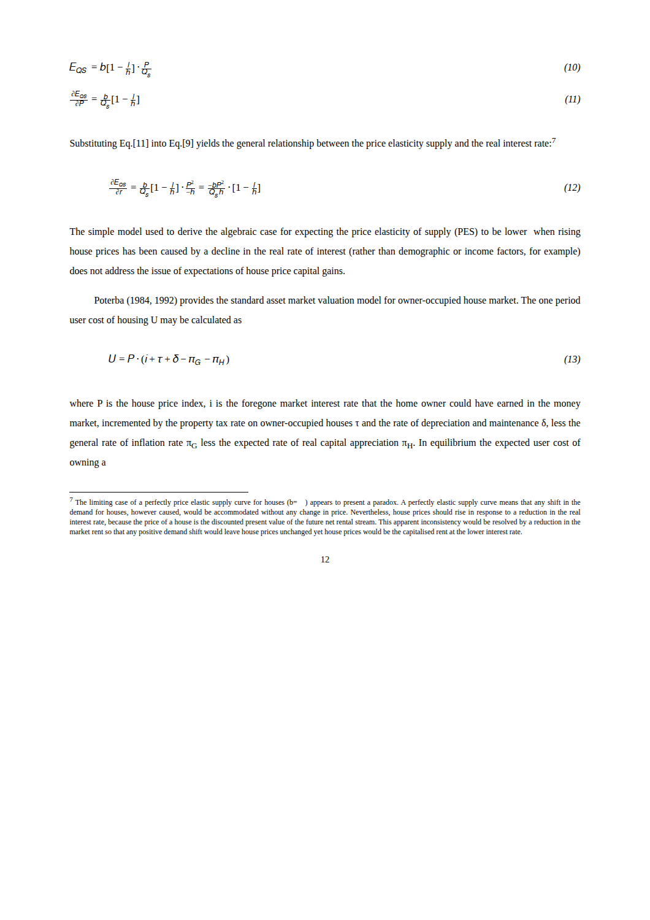EQS = b [ 1− lh ] ⋅ PQS
(10)
∂EQS ∂P = bQS [ 1− lh ]
(11)
Substituting Eq.[11] into Eq.[9] yields the general relationship between the price elasticity supply and the real interest rate:7
∂EQS ∂r = bQS [ 1− lh ] ⋅ P2 −h = −bP2 QSh ⋅ [ 1− lh ]
(12)
The simple model used to derive the algebraic case for expecting the price elasticity of supply (PES) to be lower when rising house prices has been caused by a decline in the real rate of interest (rather than demographic or income factors, for example) does not address the issue of expectations of house price capital gains.
Poterba (1984, 1992) provides the standard asset market valuation model for owner-occupied house market. The one period user cost of housing U may be calculated as
U = P ⋅ ( i+τ+δ −πG −πH )
(13)
where P is the house price index, i is the foregone market interest rate that the home owner could have earned in the money market, incremented by the property tax rate on owner-occupied houses τ and the rate of depreciation and maintenance δ, less the general rate of inflation rate πG less the expected rate of real capital appreciation πH. In equilibrium the expected user cost of owning a
7 The limiting case of a perfectly price elastic supply curve for houses (b= ) appears to present a paradox. A perfectly elastic supply curve means that any shift in the demand for houses, however caused, would be accommodated without any change in price. Nevertheless, house prices should rise in response to a reduction in the real interest rate, because the price of a house is the discounted present value of the future net rental stream. This apparent inconsistency would be resolved by a reduction in the market rent so that any positive demand shift would leave house prices unchanged yet house prices would be the capitalised rent at the lower interest rate.
12